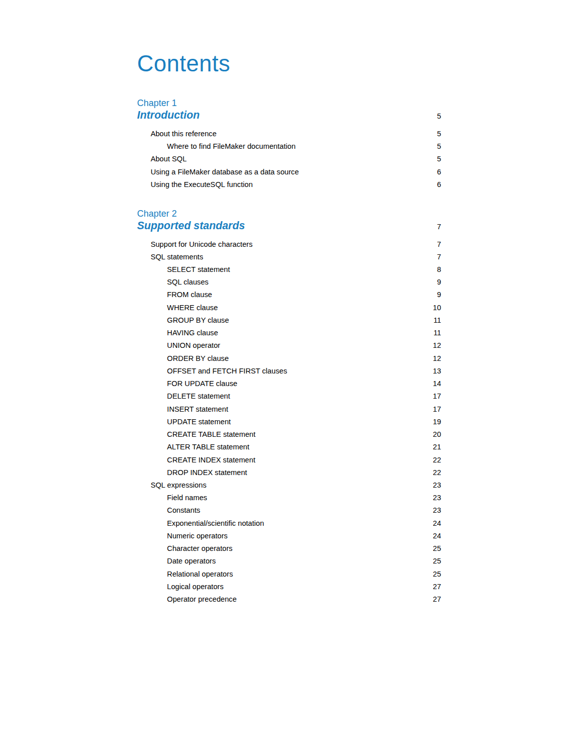Contents
Chapter 1
Introduction 5
About this reference 5
Where to find FileMaker documentation 5
About SQL 5
Using a FileMaker database as a data source 6
Using the ExecuteSQL function 6
Chapter 2
Supported standards 7
Support for Unicode characters 7
SQL statements 7
SELECT statement 8
SQL clauses 9
FROM clause 9
WHERE clause 10
GROUP BY clause 11
HAVING clause 11
UNION operator 12
ORDER BY clause 12
OFFSET and FETCH FIRST clauses 13
FOR UPDATE clause 14
DELETE statement 17
INSERT statement 17
UPDATE statement 19
CREATE TABLE statement 20
ALTER TABLE statement 21
CREATE INDEX statement 22
DROP INDEX statement 22
SQL expressions 23
Field names 23
Constants 23
Exponential/scientific notation 24
Numeric operators 24
Character operators 25
Date operators 25
Relational operators 25
Logical operators 27
Operator precedence 27